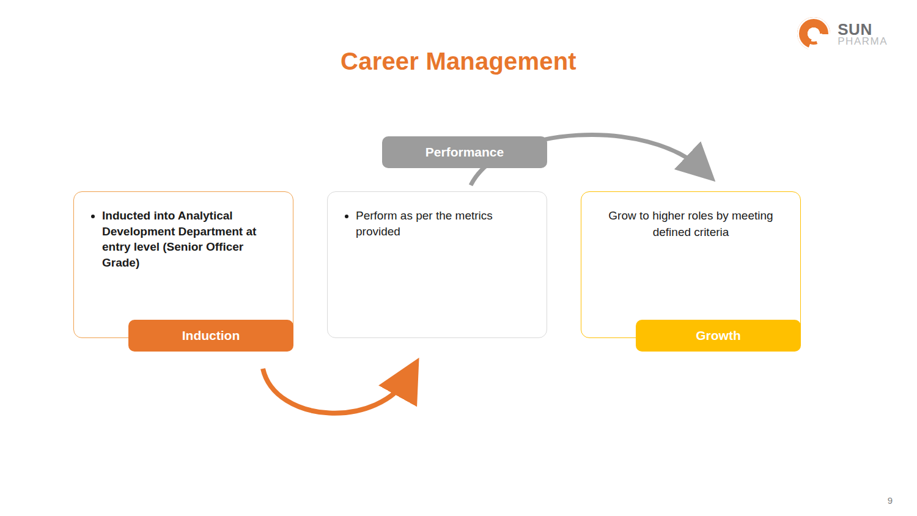SUN PHARMA
Career Management
Performance
Inducted into Analytical Development Department at entry level (Senior Officer Grade)
Perform as per the metrics provided
Grow to higher roles by meeting defined criteria
Induction
Growth
9